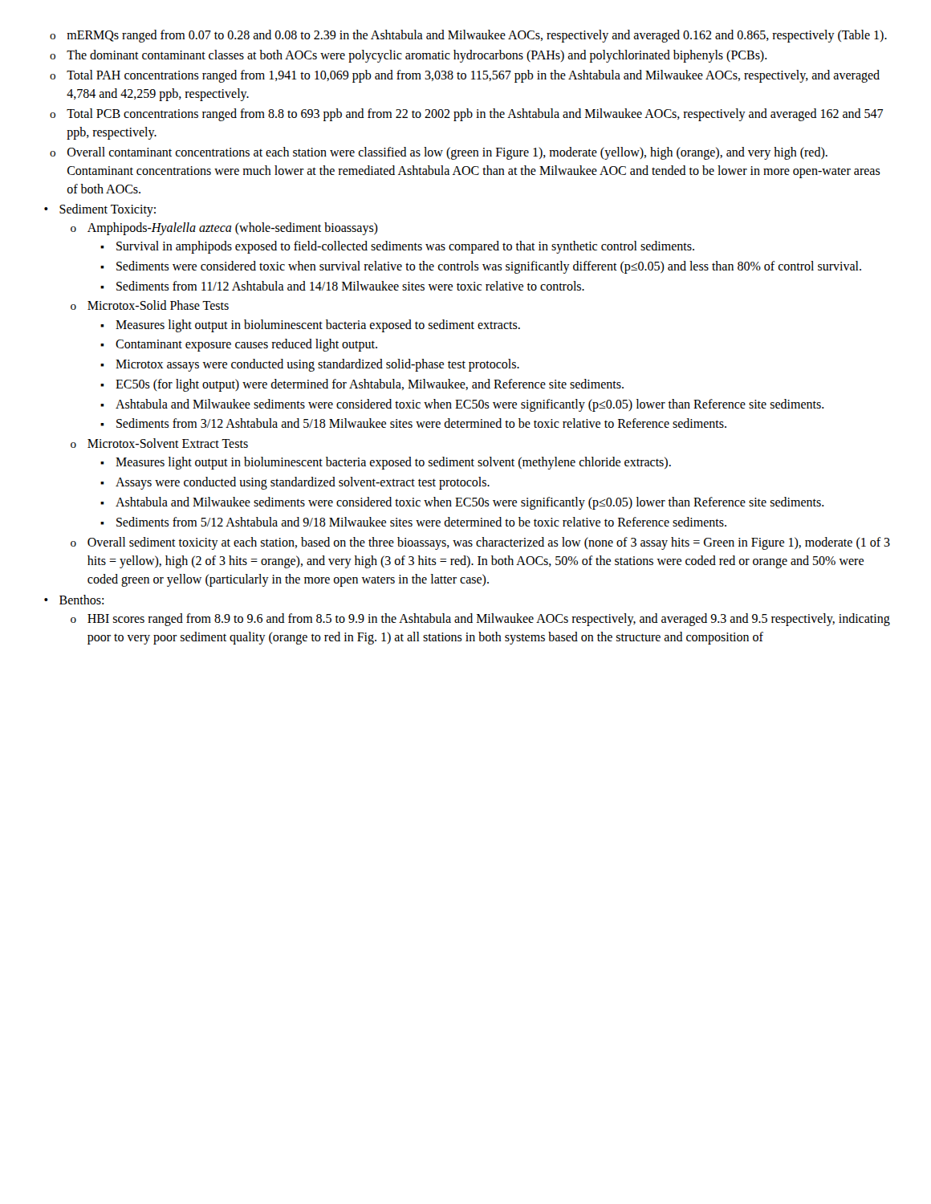mERMQs ranged from 0.07 to 0.28 and 0.08 to 2.39 in the Ashtabula and Milwaukee AOCs, respectively and averaged 0.162 and 0.865, respectively (Table 1).
The dominant contaminant classes at both AOCs were polycyclic aromatic hydrocarbons (PAHs) and polychlorinated biphenyls (PCBs).
Total PAH concentrations ranged from 1,941 to 10,069 ppb and from 3,038 to 115,567 ppb in the Ashtabula and Milwaukee AOCs, respectively, and averaged 4,784 and 42,259 ppb, respectively.
Total PCB concentrations ranged from 8.8 to 693 ppb and from 22 to 2002 ppb in the Ashtabula and Milwaukee AOCs, respectively and averaged 162 and 547 ppb, respectively.
Overall contaminant concentrations at each station were classified as low (green in Figure 1), moderate (yellow), high (orange), and very high (red). Contaminant concentrations were much lower at the remediated Ashtabula AOC than at the Milwaukee AOC and tended to be lower in more open-water areas of both AOCs.
Sediment Toxicity:
Amphipods-Hyalella azteca (whole-sediment bioassays)
Survival in amphipods exposed to field-collected sediments was compared to that in synthetic control sediments.
Sediments were considered toxic when survival relative to the controls was significantly different (p≤0.05) and less than 80% of control survival.
Sediments from 11/12 Ashtabula and 14/18 Milwaukee sites were toxic relative to controls.
Microtox-Solid Phase Tests
Measures light output in bioluminescent bacteria exposed to sediment extracts.
Contaminant exposure causes reduced light output.
Microtox assays were conducted using standardized solid-phase test protocols.
EC50s (for light output) were determined for Ashtabula, Milwaukee, and Reference site sediments.
Ashtabula and Milwaukee sediments were considered toxic when EC50s were significantly (p≤0.05) lower than Reference site sediments.
Sediments from 3/12 Ashtabula and 5/18 Milwaukee sites were determined to be toxic relative to Reference sediments.
Microtox-Solvent Extract Tests
Measures light output in bioluminescent bacteria exposed to sediment solvent (methylene chloride extracts).
Assays were conducted using standardized solvent-extract test protocols.
Ashtabula and Milwaukee sediments were considered toxic when EC50s were significantly (p≤0.05) lower than Reference site sediments.
Sediments from 5/12 Ashtabula and 9/18 Milwaukee sites were determined to be toxic relative to Reference sediments.
Overall sediment toxicity at each station, based on the three bioassays, was characterized as low (none of 3 assay hits = Green in Figure 1), moderate (1 of 3 hits = yellow), high (2 of 3 hits = orange), and very high (3 of 3 hits = red). In both AOCs, 50% of the stations were coded red or orange and 50% were coded green or yellow (particularly in the more open waters in the latter case).
Benthos:
HBI scores ranged from 8.9 to 9.6 and from 8.5 to 9.9 in the Ashtabula and Milwaukee AOCs respectively, and averaged 9.3 and 9.5 respectively, indicating poor to very poor sediment quality (orange to red in Fig. 1) at all stations in both systems based on the structure and composition of